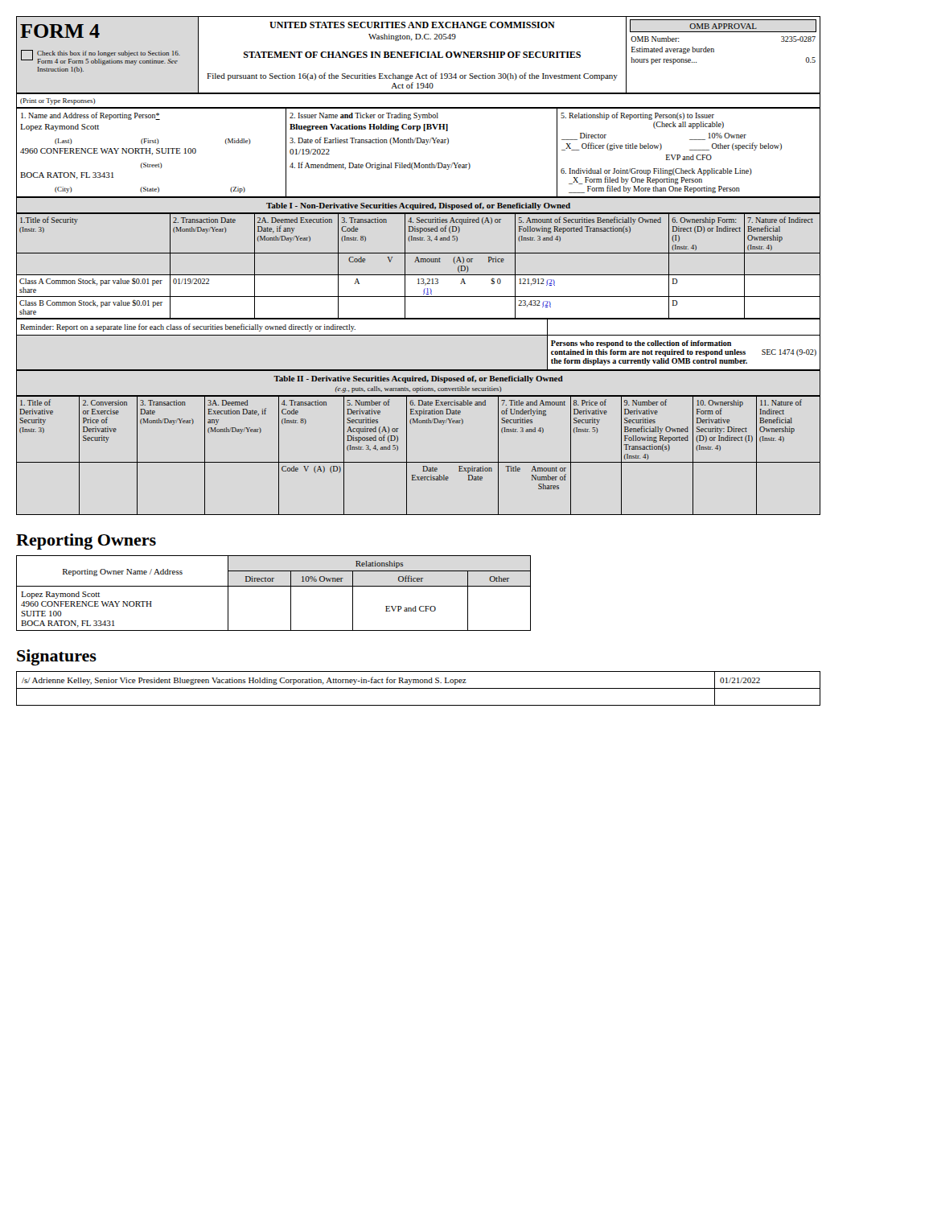| FORM 4 / / Check this box if no longer subject to Section 16. Form 4 or Form 5 obligations may continue. See Instruction 1(b). / | UNITED STATES SECURITIES AND EXCHANGE COMMISSION Washington, D.C. 20549 STATEMENT OF CHANGES IN BENEFICIAL OWNERSHIP OF SECURITIES Filed pursuant to Section 16(a) of the Securities Exchange Act of 1934 or Section 30(h) of the Investment Company Act of 1940 | / OMB APPROVAL / / OMB Number: / 3235-0287 / / Estimated average burden / / hours per response... / 0.5 / |
| (Print or Type Responses) |
| 1. Name and Address of Reporting Person * Lopez Raymond Scott / (Last) / (First) / (Middle) / 4960 CONFERENCE WAY NORTH, SUITE 100 / (Street) / BOCA RATON, FL 33431 / (City) / (State) / (Zip) / | / 2. Issuer Name and Ticker or Trading Symbol Bluegreen Vacations Holding Corp [BVH] / / 3. Date of Earliest Transaction (Month/Day/Year) 01/19/2022 / / 4. If Amendment, Date Original Filed(Month/Day/Year) / | / 5. Relationship of Reporting Person(s) to Issuer (Check all applicable) / ____ Director / ____ 10% Owner / / _X__ Officer (give title below) / _____ Other (specify below) / EVP and CFO / / 6. Individual or Joint/Group Filing(Check Applicable Line) _X_ Form filed by One Reporting Person ____ Form filed by More than One Reporting Person / |
| Table I - Non-Derivative Securities Acquired, Disposed of, or Beneficially Owned |
| 1.Title of Security (Instr. 3) | 2. Transaction Date (Month/Day/Year) | 2A. Deemed Execution Date, if any (Month/Day/Year) | 3. Transaction Code (Instr. 8) | 4. Securities Acquired (A) or Disposed of (D) (Instr. 3, 4 and 5) | 5. Amount of Securities Beneficially Owned Following Reported Transaction(s) (Instr. 3 and 4) | 6. Ownership Form: Direct (D) or Indirect (I) (Instr. 4) | 7. Nature of Indirect Beneficial Ownership (Instr. 4) |
| --- | --- | --- | --- | --- | --- | --- | --- |
| | | | / Code / V / | / Amount / (A) or (D) / Price / | | | |
| Class A Common Stock, par value $0.01 per share | 01/19/2022 | | / A / / | / 13,213 (1) / A / $ 0 / | 121,912 (2) | D | |
| Class B Common Stock, par value $0.01 per share | | | | | 23,432 (2) | D | |
| Reminder: Report on a separate line for each class of securities beneficially owned directly or indirectly. | |
| | / Persons who respond to the collection of information contained in this form are not required to respond unless the form displays a currently valid OMB control number. / SEC 1474 (9-02) / |
| Table II - Derivative Securities Acquired, Disposed of, or Beneficially Owned (e.g. , puts, calls, warrants, options, convertible securities) |
| 1. Title of Derivative Security (Instr. 3) | 2. Conversion or Exercise Price of Derivative Security | 3. Transaction Date (Month/Day/Year) | 3A. Deemed Execution Date, if any (Month/Day/Year) | 4. Transaction Code (Instr. 8) | 5. Number of Derivative Securities Acquired (A) or Disposed of (D) (Instr. 3, 4, and 5) | 6. Date Exercisable and Expiration Date (Month/Day/Year) | 7. Title and Amount of Underlying Securities (Instr. 3 and 4) | 8. Price of Derivative Security (Instr. 5) | 9. Number of Derivative Securities Beneficially Owned Following Reported Transaction(s) (Instr. 4) | 10. Ownership Form of Derivative Security: Direct (D) or Indirect (I) (Instr. 4) | 11. Nature of Indirect Beneficial Ownership (Instr. 4) |
| --- | --- | --- | --- | --- | --- | --- | --- | --- | --- | --- | --- |
| | | | | / Code / V / (A) / (D) / | | / Date Exercisable / Expiration Date / | / Title / Amount or Number of Shares / | | | | |
Reporting Owners
| Reporting Owner Name / Address | Relationships |
| --- | --- |
| Director | 10% Owner | Officer | Other |
| Lopez Raymond Scott 4960 CONFERENCE WAY NORTH SUITE 100 BOCA RATON, FL 33431 | | | EVP and CFO | |
Signatures
| /s/ Adrienne Kelley, Senior Vice President Bluegreen Vacations Holding Corporation, Attorney-in-fact for Raymond S. Lopez | 01/21/2022 |